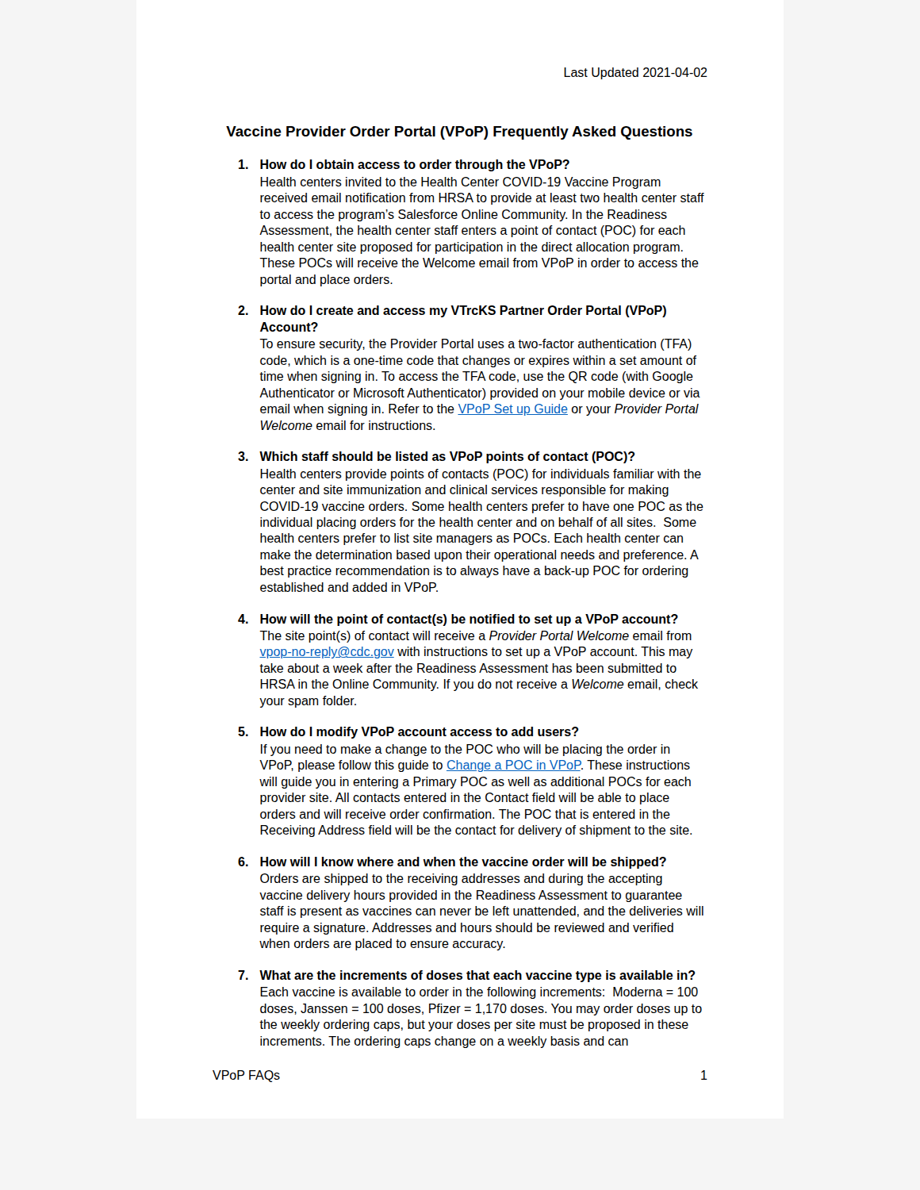Last Updated 2021-04-02
Vaccine Provider Order Portal (VPoP) Frequently Asked Questions
How do I obtain access to order through the VPoP? Health centers invited to the Health Center COVID-19 Vaccine Program received email notification from HRSA to provide at least two health center staff to access the program’s Salesforce Online Community. In the Readiness Assessment, the health center staff enters a point of contact (POC) for each health center site proposed for participation in the direct allocation program. These POCs will receive the Welcome email from VPoP in order to access the portal and place orders.
How do I create and access my VTrcKS Partner Order Portal (VPoP) Account? To ensure security, the Provider Portal uses a two-factor authentication (TFA) code, which is a one-time code that changes or expires within a set amount of time when signing in. To access the TFA code, use the QR code (with Google Authenticator or Microsoft Authenticator) provided on your mobile device or via email when signing in. Refer to the VPoP Set up Guide or your Provider Portal Welcome email for instructions.
Which staff should be listed as VPoP points of contact (POC)? Health centers provide points of contacts (POC) for individuals familiar with the center and site immunization and clinical services responsible for making COVID-19 vaccine orders. Some health centers prefer to have one POC as the individual placing orders for the health center and on behalf of all sites. Some health centers prefer to list site managers as POCs. Each health center can make the determination based upon their operational needs and preference. A best practice recommendation is to always have a back-up POC for ordering established and added in VPoP.
How will the point of contact(s) be notified to set up a VPoP account? The site point(s) of contact will receive a Provider Portal Welcome email from vpop-no-reply@cdc.gov with instructions to set up a VPoP account. This may take about a week after the Readiness Assessment has been submitted to HRSA in the Online Community. If you do not receive a Welcome email, check your spam folder.
How do I modify VPoP account access to add users? If you need to make a change to the POC who will be placing the order in VPoP, please follow this guide to Change a POC in VPoP. These instructions will guide you in entering a Primary POC as well as additional POCs for each provider site. All contacts entered in the Contact field will be able to place orders and will receive order confirmation. The POC that is entered in the Receiving Address field will be the contact for delivery of shipment to the site.
How will I know where and when the vaccine order will be shipped? Orders are shipped to the receiving addresses and during the accepting vaccine delivery hours provided in the Readiness Assessment to guarantee staff is present as vaccines can never be left unattended, and the deliveries will require a signature. Addresses and hours should be reviewed and verified when orders are placed to ensure accuracy.
What are the increments of doses that each vaccine type is available in? Each vaccine is available to order in the following increments: Moderna = 100 doses, Janssen = 100 doses, Pfizer = 1,170 doses. You may order doses up to the weekly ordering caps, but your doses per site must be proposed in these increments. The ordering caps change on a weekly basis and can
VPoP FAQs 1